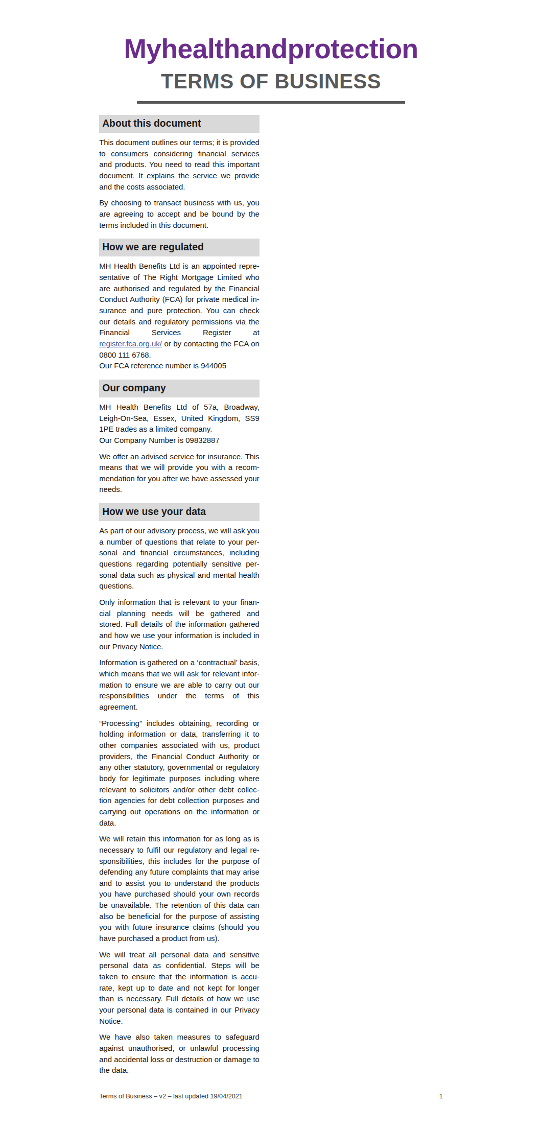Myhealthandprotection
TERMS OF BUSINESS
About this document
This document outlines our terms; it is provided to consumers considering financial services and products. You need to read this important document. It explains the service we provide and the costs associated.
By choosing to transact business with us, you are agreeing to accept and be bound by the terms included in this document.
How we are regulated
MH Health Benefits Ltd is an appointed representative of The Right Mortgage Limited who are authorised and regulated by the Financial Conduct Authority (FCA) for private medical insurance and pure protection. You can check our details and regulatory permissions via the Financial Services Register at register.fca.org.uk/ or by contacting the FCA on 0800 111 6768.
Our FCA reference number is 944005
Our company
MH Health Benefits Ltd of 57a, Broadway, Leigh-On-Sea, Essex, United Kingdom, SS9 1PE trades as a limited company.
Our Company Number is 09832887
We offer an advised service for insurance. This means that we will provide you with a recommendation for you after we have assessed your needs.
How we use your data
As part of our advisory process, we will ask you a number of questions that relate to your personal and financial circumstances, including questions regarding potentially sensitive personal data such as physical and mental health questions.
Only information that is relevant to your financial planning needs will be gathered and stored. Full details of the information gathered and how we use your information is included in our Privacy Notice.
Information is gathered on a ‘contractual’ basis, which means that we will ask for relevant information to ensure we are able to carry out our responsibilities under the terms of this agreement.
“Processing” includes obtaining, recording or holding information or data, transferring it to other companies associated with us, product providers, the Financial Conduct Authority or any other statutory, governmental or regulatory body for legitimate purposes including where relevant to solicitors and/or other debt collection agencies for debt collection purposes and carrying out operations on the information or data.
We will retain this information for as long as is necessary to fulfil our regulatory and legal responsibilities, this includes for the purpose of defending any future complaints that may arise and to assist you to understand the products you have purchased should your own records be unavailable. The retention of this data can also be beneficial for the purpose of assisting you with future insurance claims (should you have purchased a product from us).
We will treat all personal data and sensitive personal data as confidential. Steps will be taken to ensure that the information is accurate, kept up to date and not kept for longer than is necessary. Full details of how we use your personal data is contained in our Privacy Notice.
We have also taken measures to safeguard against unauthorised, or unlawful processing and accidental loss or destruction or damage to the data.
Terms of Business – v2 – last updated 19/04/2021 1